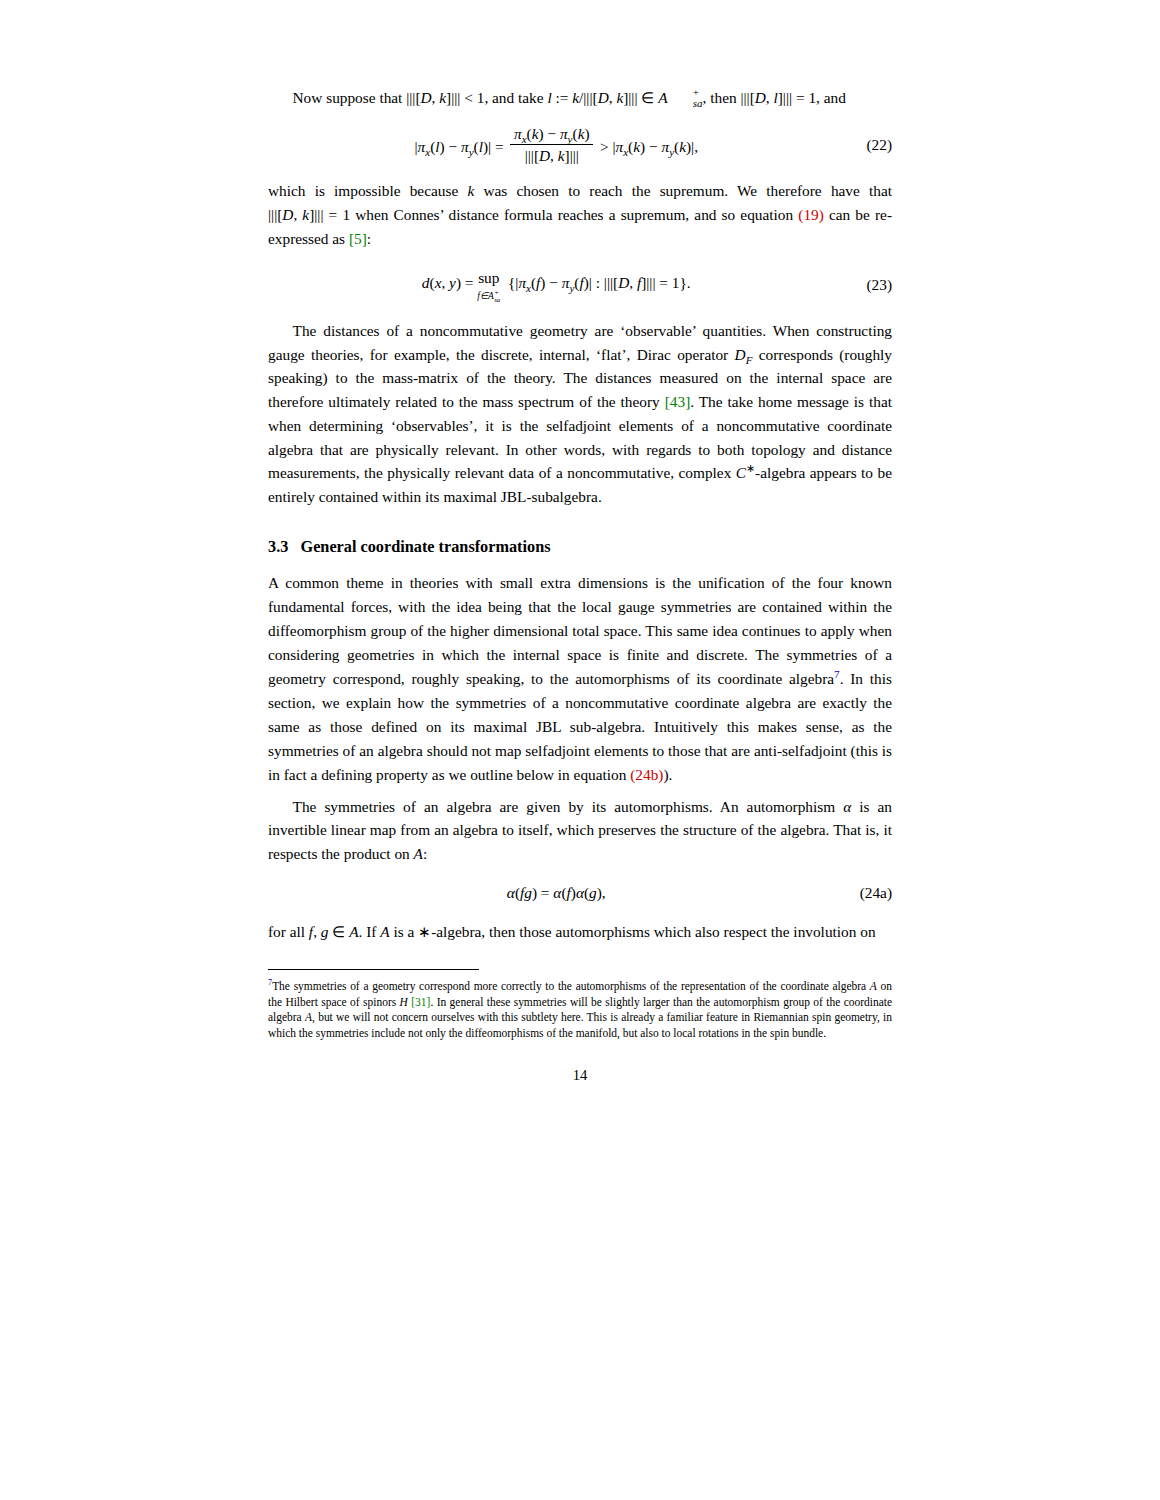Now suppose that |||[D, k]||| < 1, and take l := k/|||[D, k]||| ∈ A+sa, then |||[D, l]||| = 1, and
|πx(l) − πy(l)| = πx(k) − πy(k) |||[D, k]||| > |πx(k) − πy(k)|,
(22)
which is impossible because k was chosen to reach the supremum. We therefore have that |||[D, k]||| = 1 when Connes’ distance formula reaches a supremum, and so equation (19) can be re-expressed as [5]:
d(x, y) = sup f∈A+sa {|πx(f) − πy(f)| : |||[D, f]||| = 1}.
(23)
The distances of a noncommutative geometry are ‘observable’ quantities. When constructing gauge theories, for example, the discrete, internal, ‘flat’, Dirac operator DF corresponds (roughly speaking) to the mass-matrix of the theory. The distances measured on the internal space are therefore ultimately related to the mass spectrum of the theory [43]. The take home message is that when determining ‘observables’, it is the selfadjoint elements of a noncommutative coordinate algebra that are physically relevant. In other words, with regards to both topology and distance measurements, the physically relevant data of a noncommutative, complex C∗-algebra appears to be entirely contained within its maximal JBL-subalgebra.
3.3 General coordinate transformations
A common theme in theories with small extra dimensions is the unification of the four known fundamental forces, with the idea being that the local gauge symmetries are contained within the diffeomorphism group of the higher dimensional total space. This same idea continues to apply when considering geometries in which the internal space is finite and discrete. The symmetries of a geometry correspond, roughly speaking, to the automorphisms of its coordinate algebra7. In this section, we explain how the symmetries of a noncommutative coordinate algebra are exactly the same as those defined on its maximal JBL sub-algebra. Intuitively this makes sense, as the symmetries of an algebra should not map selfadjoint elements to those that are anti-selfadjoint (this is in fact a defining property as we outline below in equation (24b)).
The symmetries of an algebra are given by its automorphisms. An automorphism α is an invertible linear map from an algebra to itself, which preserves the structure of the algebra. That is, it respects the product on A:
α(fg) = α(f)α(g),
(24a)
for all f, g ∈ A. If A is a ∗-algebra, then those automorphisms which also respect the involution on
7 The symmetries of a geometry correspond more correctly to the automorphisms of the representation of the coordinate algebra A on the Hilbert space of spinors H [31]. In general these symmetries will be slightly larger than the automorphism group of the coordinate algebra A, but we will not concern ourselves with this subtlety here. This is already a familiar feature in Riemannian spin geometry, in which the symmetries include not only the diffeomorphisms of the manifold, but also to local rotations in the spin bundle.
14